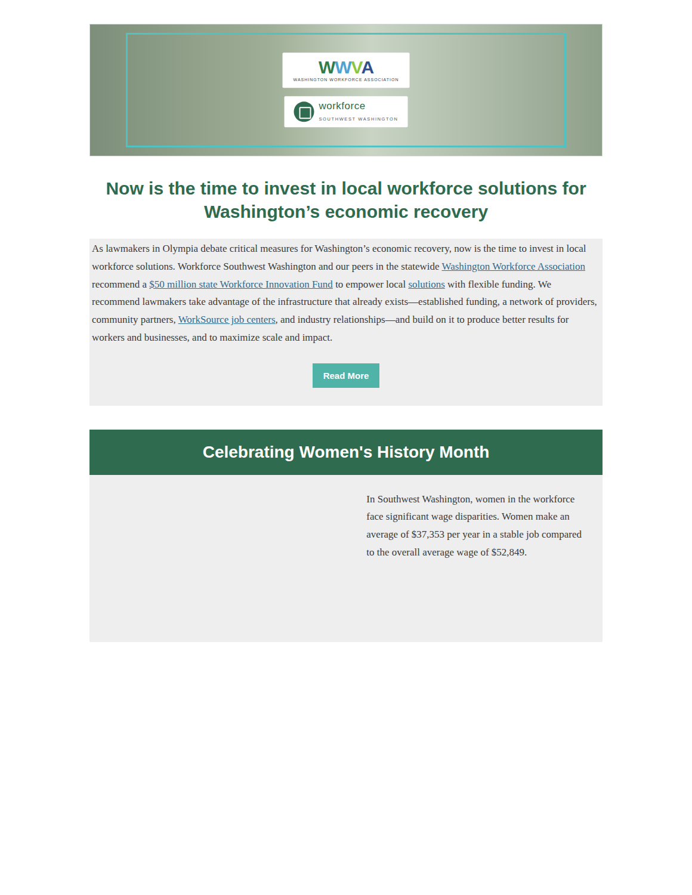WWVA
WASHINGTON WORKFORCE ASSOCIATION
workforce
SOUTHWEST WASHINGTON
Now is the time to invest in local workforce solutions for Washington’s economic recovery
As lawmakers in Olympia debate critical measures for Washington’s economic recovery, now is the time to invest in local workforce solutions. Workforce Southwest Washington and our peers in the statewide Washington Workforce Association recommend a $50 million state Workforce Innovation Fund to empower local solutions with flexible funding. We recommend lawmakers take advantage of the infrastructure that already exists—established funding, a network of providers, community partners, WorkSource job centers, and industry relationships—and build on it to produce better results for workers and businesses, and to maximize scale and impact.
Read More
Celebrating Women's History Month
In Southwest Washington, women in the workforce face significant wage disparities. Women make an average of $37,353 per year in a stable job compared to the overall average wage of $52,849.